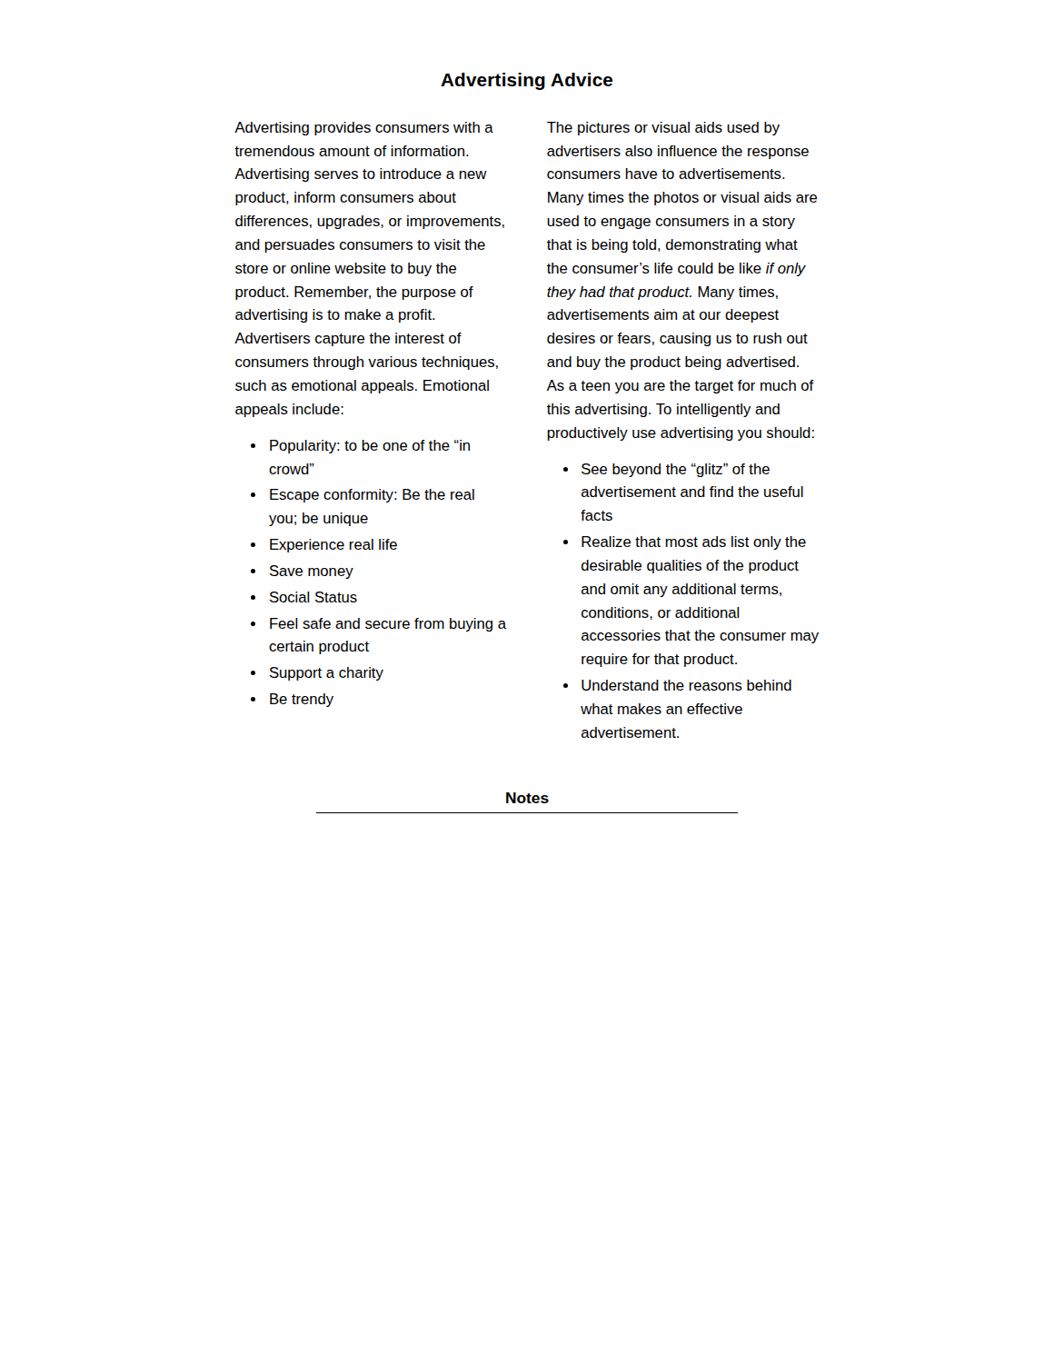Advertising Advice
Advertising provides consumers with a tremendous amount of information. Advertising serves to introduce a new product, inform consumers about differences, upgrades, or improvements, and persuades consumers to visit the store or online website to buy the product. Remember, the purpose of advertising is to make a profit. Advertisers capture the interest of consumers through various techniques, such as emotional appeals. Emotional appeals include:
Popularity: to be one of the “in crowd”
Escape conformity: Be the real you; be unique
Experience real life
Save money
Social Status
Feel safe and secure from buying a certain product
Support a charity
Be trendy
The pictures or visual aids used by advertisers also influence the response consumers have to advertisements. Many times the photos or visual aids are used to engage consumers in a story that is being told, demonstrating what the consumer’s life could be like if only they had that product. Many times, advertisements aim at our deepest desires or fears, causing us to rush out and buy the product being advertised. As a teen you are the target for much of this advertising. To intelligently and productively use advertising you should:
See beyond the “glitz” of the advertisement and find the useful facts
Realize that most ads list only the desirable qualities of the product and omit any additional terms, conditions, or additional accessories that the consumer may require for that product.
Understand the reasons behind what makes an effective advertisement.
Notes